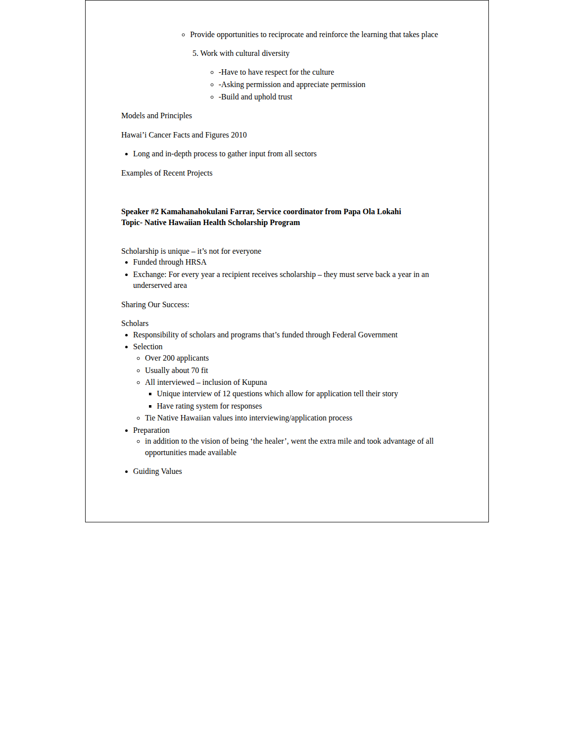Provide opportunities to reciprocate and reinforce the learning that takes place
5. Work with cultural diversity
-Have to have respect for the culture
-Asking permission and appreciate permission
-Build and uphold trust
Models and Principles
Hawai’i Cancer Facts and Figures 2010
Long and in-depth process to gather input from all sectors
Examples of Recent Projects
Speaker #2 Kamahanahokulani Farrar, Service coordinator from Papa Ola Lokahi
Topic- Native Hawaiian Health Scholarship Program
Scholarship is unique – it’s not for everyone
Funded through HRSA
Exchange: For every year a recipient receives scholarship – they must serve back a year in an underserved area
Sharing Our Success:
Scholars
Responsibility of scholars and programs that’s funded through Federal Government
Selection
Over 200 applicants
Usually about 70 fit
All interviewed – inclusion of Kupuna
Unique interview of 12 questions which allow for application tell their story
Have rating system for responses
Tie Native Hawaiian values into interviewing/application process
Preparation
in addition to the vision of being ‘the healer’, went the extra mile and took advantage of all opportunities made available
Guiding Values